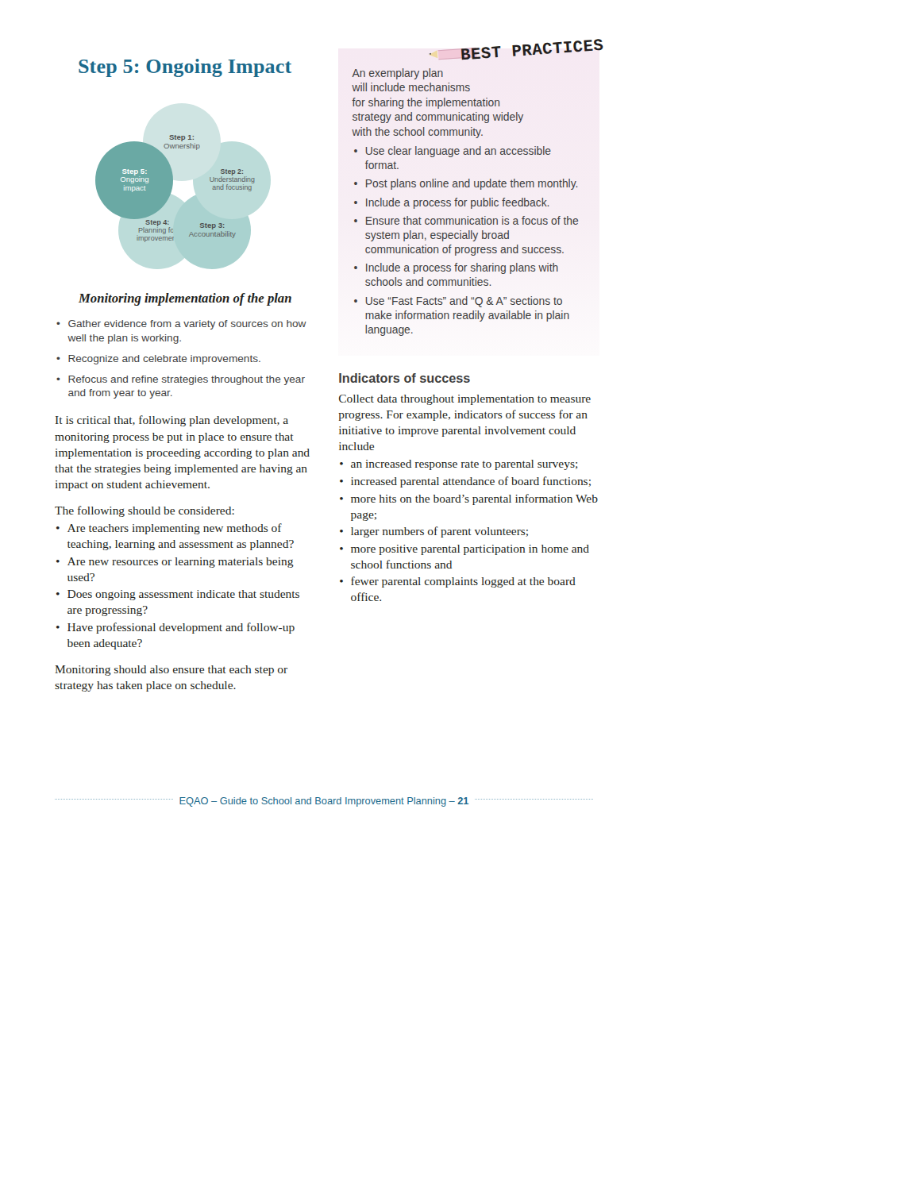Step 5: Ongoing Impact
Step 4:
Planning for
improvement
Step 3:
Accountability
Step 2:
Understanding
and focusing
Step 1:
Ownership
Step 5:
Ongoing
impact
Monitoring implementation of the plan
Gather evidence from a variety of sources on how well the plan is working.
Recognize and celebrate improvements.
Refocus and refine strategies throughout the year and from year to year.
It is critical that, following plan development, a monitoring process be put in place to ensure that implementation is proceeding according to plan and that the strategies being implemented are having an impact on student achievement.
The following should be considered:
Are teachers implementing new methods of teaching, learning and assessment as planned?
Are new resources or learning materials being used?
Does ongoing assessment indicate that students are progressing?
Have professional development and follow-up been adequate?
Monitoring should also ensure that each step or strategy has taken place on schedule.
BEST PRACTICES
An exemplary plan
will include mechanisms
for sharing the implementation
strategy and communicating widely
with the school community.
Use clear language and an accessible format.
Post plans online and update them monthly.
Include a process for public feedback.
Ensure that communication is a focus of the system plan, especially broad communication of progress and success.
Include a process for sharing plans with schools and communities.
Use “Fast Facts” and “Q & A” sections to make information readily available in plain language.
Indicators of success
Collect data throughout implementation to measure progress. For example, indicators of success for an initiative to improve parental involvement could include
an increased response rate to parental surveys;
increased parental attendance of board functions;
more hits on the board’s parental information Web page;
larger numbers of parent volunteers;
more positive parental participation in home and school functions and
fewer parental complaints logged at the board office.
EQAO – Guide to School and Board Improvement Planning – 21